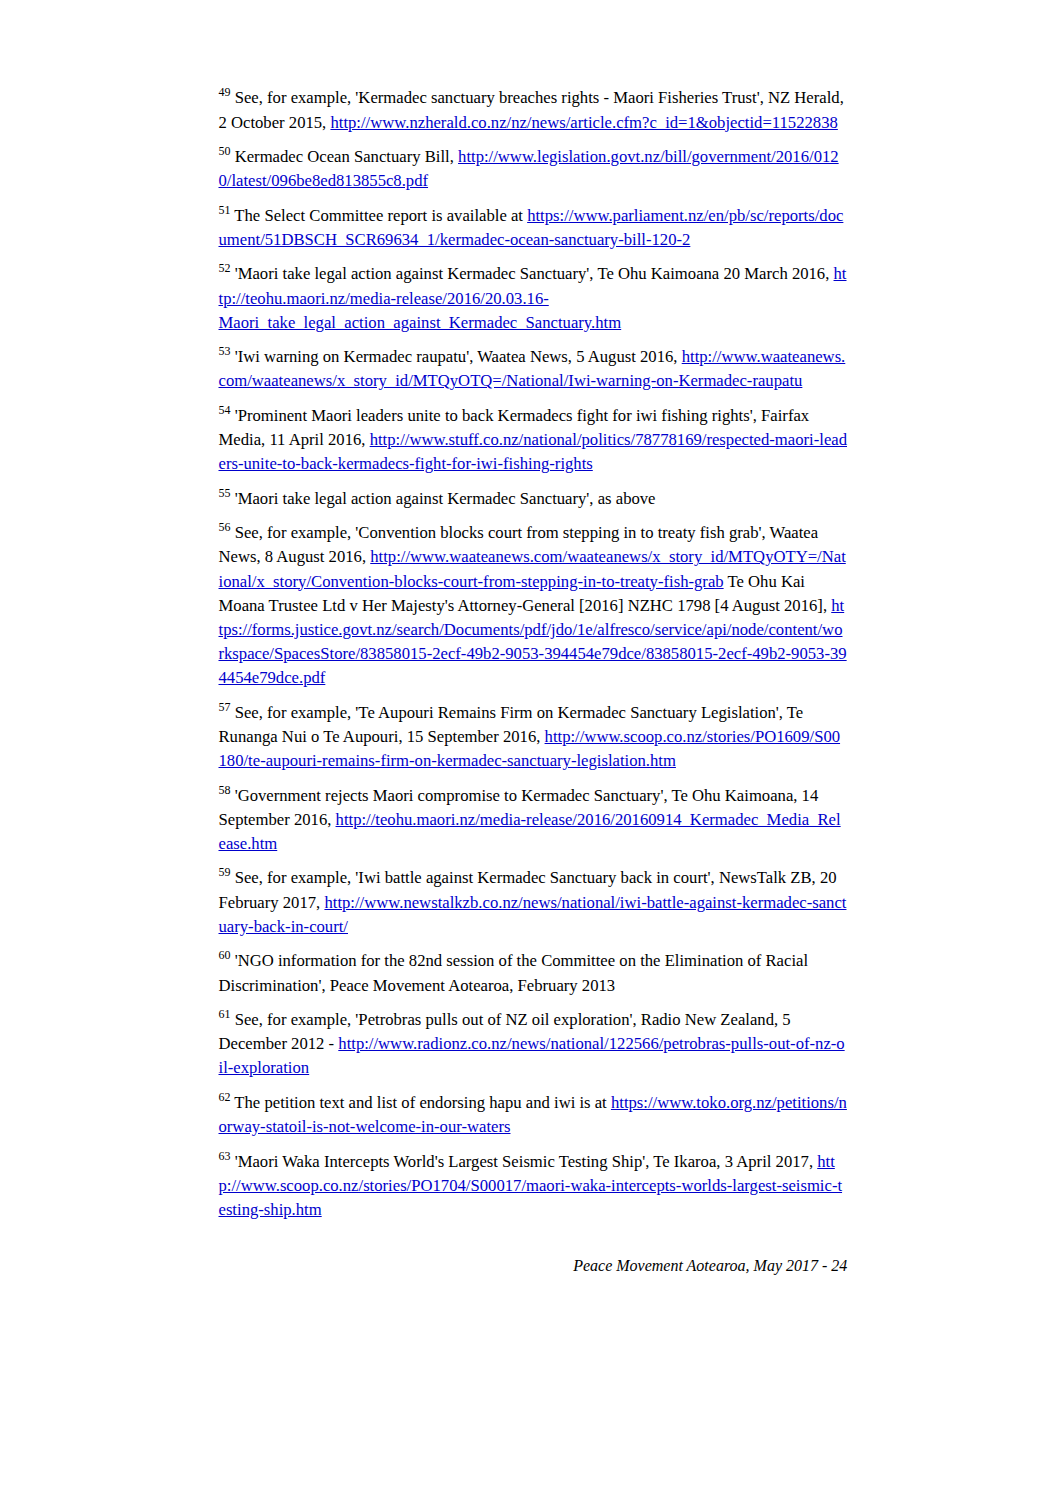49 See, for example, 'Kermadec sanctuary breaches rights - Maori Fisheries Trust', NZ Herald, 2 October 2015, http://www.nzherald.co.nz/nz/news/article.cfm?c_id=1&objectid=11522838
50 Kermadec Ocean Sanctuary Bill, http://www.legislation.govt.nz/bill/government/2016/0120/latest/096be8ed813855c8.pdf
51 The Select Committee report is available at https://www.parliament.nz/en/pb/sc/reports/document/51DBSCH_SCR69634_1/kermadec-ocean-sanctuary-bill-120-2
52 'Maori take legal action against Kermadec Sanctuary', Te Ohu Kaimoana 20 March 2016, http://teohu.maori.nz/media-release/2016/20.03.16-
Maori_take_legal_action_against_Kermadec_Sanctuary.htm
53 'Iwi warning on Kermadec raupatu', Waatea News, 5 August 2016, http://www.waateanews.com/waateanews/x_story_id/MTQyOTQ=/National/Iwi-warning-on-Kermadec-raupatu
54 'Prominent Maori leaders unite to back Kermadecs fight for iwi fishing rights', Fairfax Media, 11 April 2016, http://www.stuff.co.nz/national/politics/78778169/respected-maori-leaders-unite-to-back-kermadecs-fight-for-iwi-fishing-rights
55 'Maori take legal action against Kermadec Sanctuary', as above
56 See, for example, 'Convention blocks court from stepping in to treaty fish grab', Waatea News, 8 August 2016, http://www.waateanews.com/waateanews/x_story_id/MTQyOTY=/National/x_story/Convention-blocks-court-from-stepping-in-to-treaty-fish-grab Te Ohu Kai Moana Trustee Ltd v Her Majesty's Attorney-General [2016] NZHC 1798 [4 August 2016], https://forms.justice.govt.nz/search/Documents/pdf/jdo/1e/alfresco/service/api/node/content/workspace/SpacesStore/83858015-2ecf-49b2-9053-394454e79dce/83858015-2ecf-49b2-9053-394454e79dce.pdf
57 See, for example, 'Te Aupouri Remains Firm on Kermadec Sanctuary Legislation', Te Runanga Nui o Te Aupouri, 15 September 2016, http://www.scoop.co.nz/stories/PO1609/S00180/te-aupouri-remains-firm-on-kermadec-sanctuary-legislation.htm
58 'Government rejects Maori compromise to Kermadec Sanctuary', Te Ohu Kaimoana, 14 September 2016, http://teohu.maori.nz/media-release/2016/20160914_Kermadec_Media_Release.htm
59 See, for example, 'Iwi battle against Kermadec Sanctuary back in court', NewsTalk ZB, 20 February 2017, http://www.newstalkzb.co.nz/news/national/iwi-battle-against-kermadec-sanctuary-back-in-court/
60 'NGO information for the 82nd session of the Committee on the Elimination of Racial Discrimination', Peace Movement Aotearoa, February 2013
61 See, for example, 'Petrobras pulls out of NZ oil exploration', Radio New Zealand, 5 December 2012 - http://www.radionz.co.nz/news/national/122566/petrobras-pulls-out-of-nz-oil-exploration
62 The petition text and list of endorsing hapu and iwi is at https://www.toko.org.nz/petitions/norway-statoil-is-not-welcome-in-our-waters
63 'Maori Waka Intercepts World's Largest Seismic Testing Ship', Te Ikaroa, 3 April 2017, http://www.scoop.co.nz/stories/PO1704/S00017/maori-waka-intercepts-worlds-largest-seismic-testing-ship.htm
Peace Movement Aotearoa, May 2017 - 24